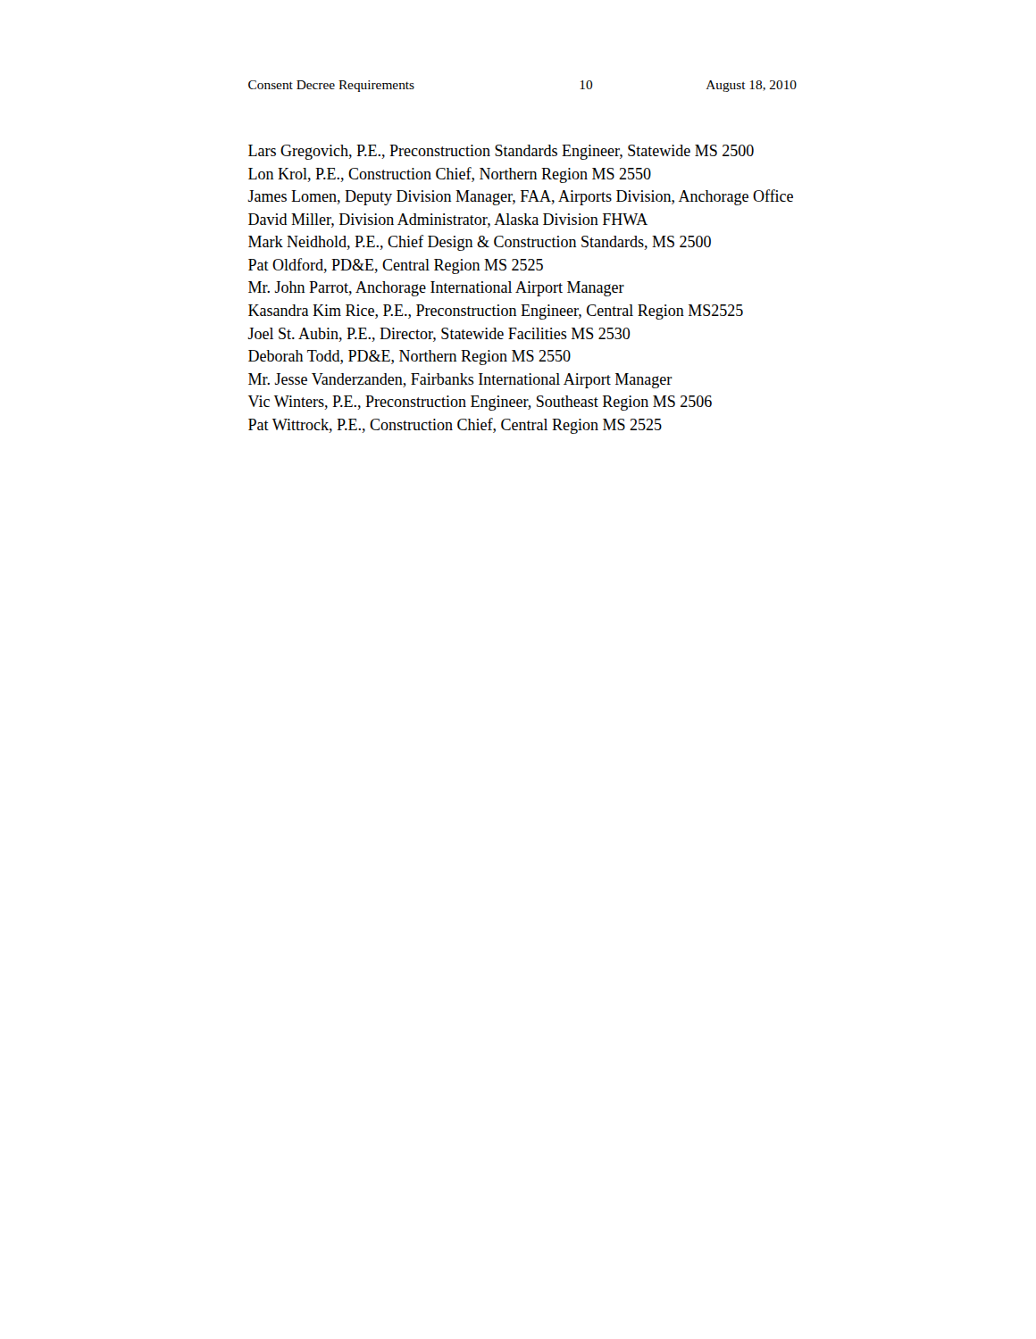Consent Decree Requirements 10 August 18, 2010
Lars Gregovich, P.E., Preconstruction Standards Engineer, Statewide MS 2500
Lon Krol, P.E., Construction Chief, Northern Region MS 2550
James Lomen, Deputy Division Manager, FAA, Airports Division, Anchorage Office
David Miller, Division Administrator, Alaska Division FHWA
Mark Neidhold, P.E., Chief Design & Construction Standards, MS 2500
Pat Oldford, PD&E, Central Region MS 2525
Mr. John Parrot, Anchorage International Airport Manager
Kasandra Kim Rice, P.E., Preconstruction Engineer, Central Region MS2525
Joel St. Aubin, P.E., Director, Statewide Facilities MS 2530
Deborah Todd, PD&E, Northern Region MS 2550
Mr. Jesse Vanderzanden, Fairbanks International Airport Manager
Vic Winters, P.E., Preconstruction Engineer, Southeast Region MS 2506
Pat Wittrock, P.E., Construction Chief, Central Region MS 2525